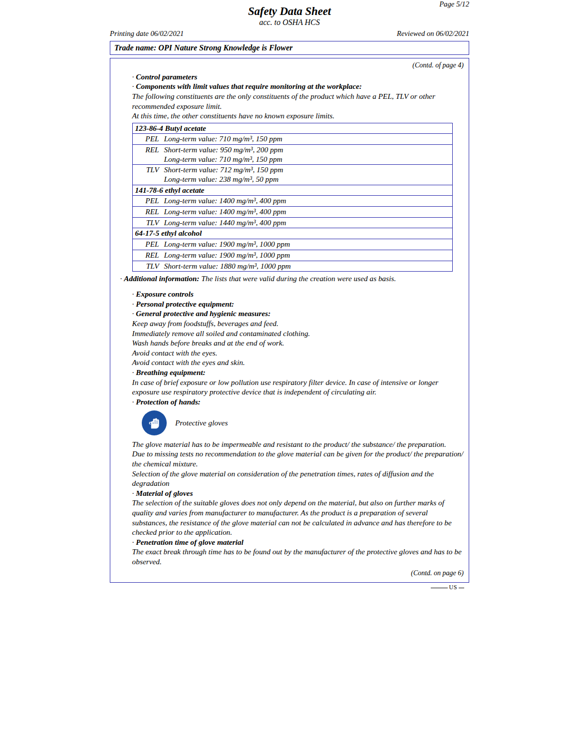Page 5/12
Safety Data Sheet
acc. to OSHA HCS
Printing date 06/02/2021 Reviewed on 06/02/2021
Trade name: OPI Nature Strong Knowledge is Flower
(Contd. of page 4)
· Control parameters
· Components with limit values that require monitoring at the workplace:
The following constituents are the only constituents of the product which have a PEL, TLV or other recommended exposure limit.
At this time, the other constituents have no known exposure limits.
| 123-86-4 Butyl acetate |
| PEL | Long-term value: 710 mg/m³, 150 ppm |
| REL | Short-term value: 950 mg/m³, 200 ppm Long-term value: 710 mg/m³, 150 ppm |
| TLV | Short-term value: 712 mg/m³, 150 ppm Long-term value: 238 mg/m³, 50 ppm |
| 141-78-6 ethyl acetate |
| PEL | Long-term value: 1400 mg/m³, 400 ppm |
| REL | Long-term value: 1400 mg/m³, 400 ppm |
| TLV | Long-term value: 1440 mg/m³, 400 ppm |
| 64-17-5 ethyl alcohol |
| PEL | Long-term value: 1900 mg/m³, 1000 ppm |
| REL | Long-term value: 1900 mg/m³, 1000 ppm |
| TLV | Short-term value: 1880 mg/m³, 1000 ppm |
· Additional information: The lists that were valid during the creation were used as basis.
· Exposure controls
· Personal protective equipment:
· General protective and hygienic measures:
Keep away from foodstuffs, beverages and feed.
Immediately remove all soiled and contaminated clothing.
Wash hands before breaks and at the end of work.
Avoid contact with the eyes.
Avoid contact with the eyes and skin.
· Breathing equipment:
In case of brief exposure or low pollution use respiratory filter device. In case of intensive or longer exposure use respiratory protective device that is independent of circulating air.
· Protection of hands:
Protective gloves
The glove material has to be impermeable and resistant to the product/ the substance/ the preparation.
Due to missing tests no recommendation to the glove material can be given for the product/ the preparation/ the chemical mixture.
Selection of the glove material on consideration of the penetration times, rates of diffusion and the degradation
· Material of gloves
The selection of the suitable gloves does not only depend on the material, but also on further marks of quality and varies from manufacturer to manufacturer. As the product is a preparation of several substances, the resistance of the glove material can not be calculated in advance and has therefore to be checked prior to the application.
· Penetration time of glove material
The exact break through time has to be found out by the manufacturer of the protective gloves and has to be observed.
(Contd. on page 6)
US